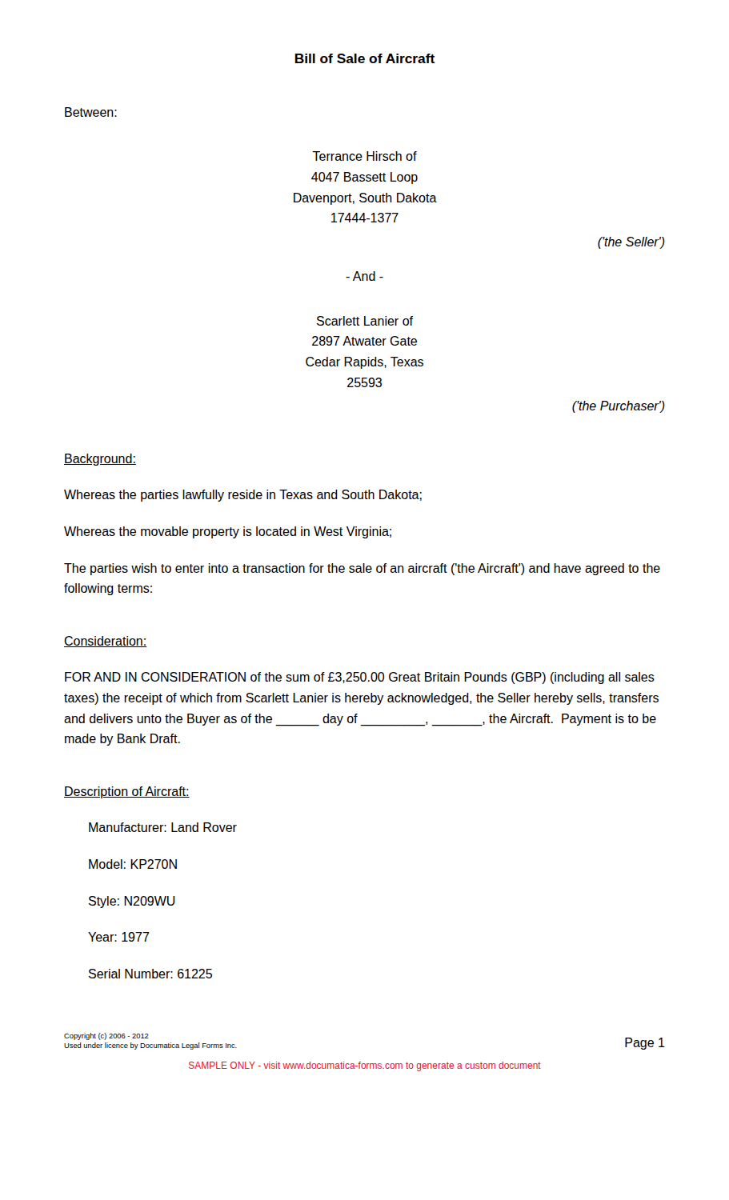Bill of Sale of Aircraft
Between:
Terrance Hirsch of
4047 Bassett Loop
Davenport, South Dakota
17444-1377
('the Seller')
- And -
Scarlett Lanier of
2897 Atwater Gate
Cedar Rapids, Texas
25593
('the Purchaser')
Background:
Whereas the parties lawfully reside in Texas and South Dakota;
Whereas the movable property is located in West Virginia;
The parties wish to enter into a transaction for the sale of an aircraft ('the Aircraft') and have agreed to the following terms:
Consideration:
FOR AND IN CONSIDERATION of the sum of £3,250.00 Great Britain Pounds (GBP) (including all sales taxes) the receipt of which from Scarlett Lanier is hereby acknowledged, the Seller hereby sells, transfers and delivers unto the Buyer as of the ______ day of _________, _______, the Aircraft. Payment is to be made by Bank Draft.
Description of Aircraft:
Manufacturer: Land Rover
Model: KP270N
Style: N209WU
Year: 1977
Serial Number: 61225
Copyright (c) 2006 - 2012
Used under licence by Documatica Legal Forms Inc. Page 1
SAMPLE ONLY - visit www.documatica-forms.com to generate a custom document